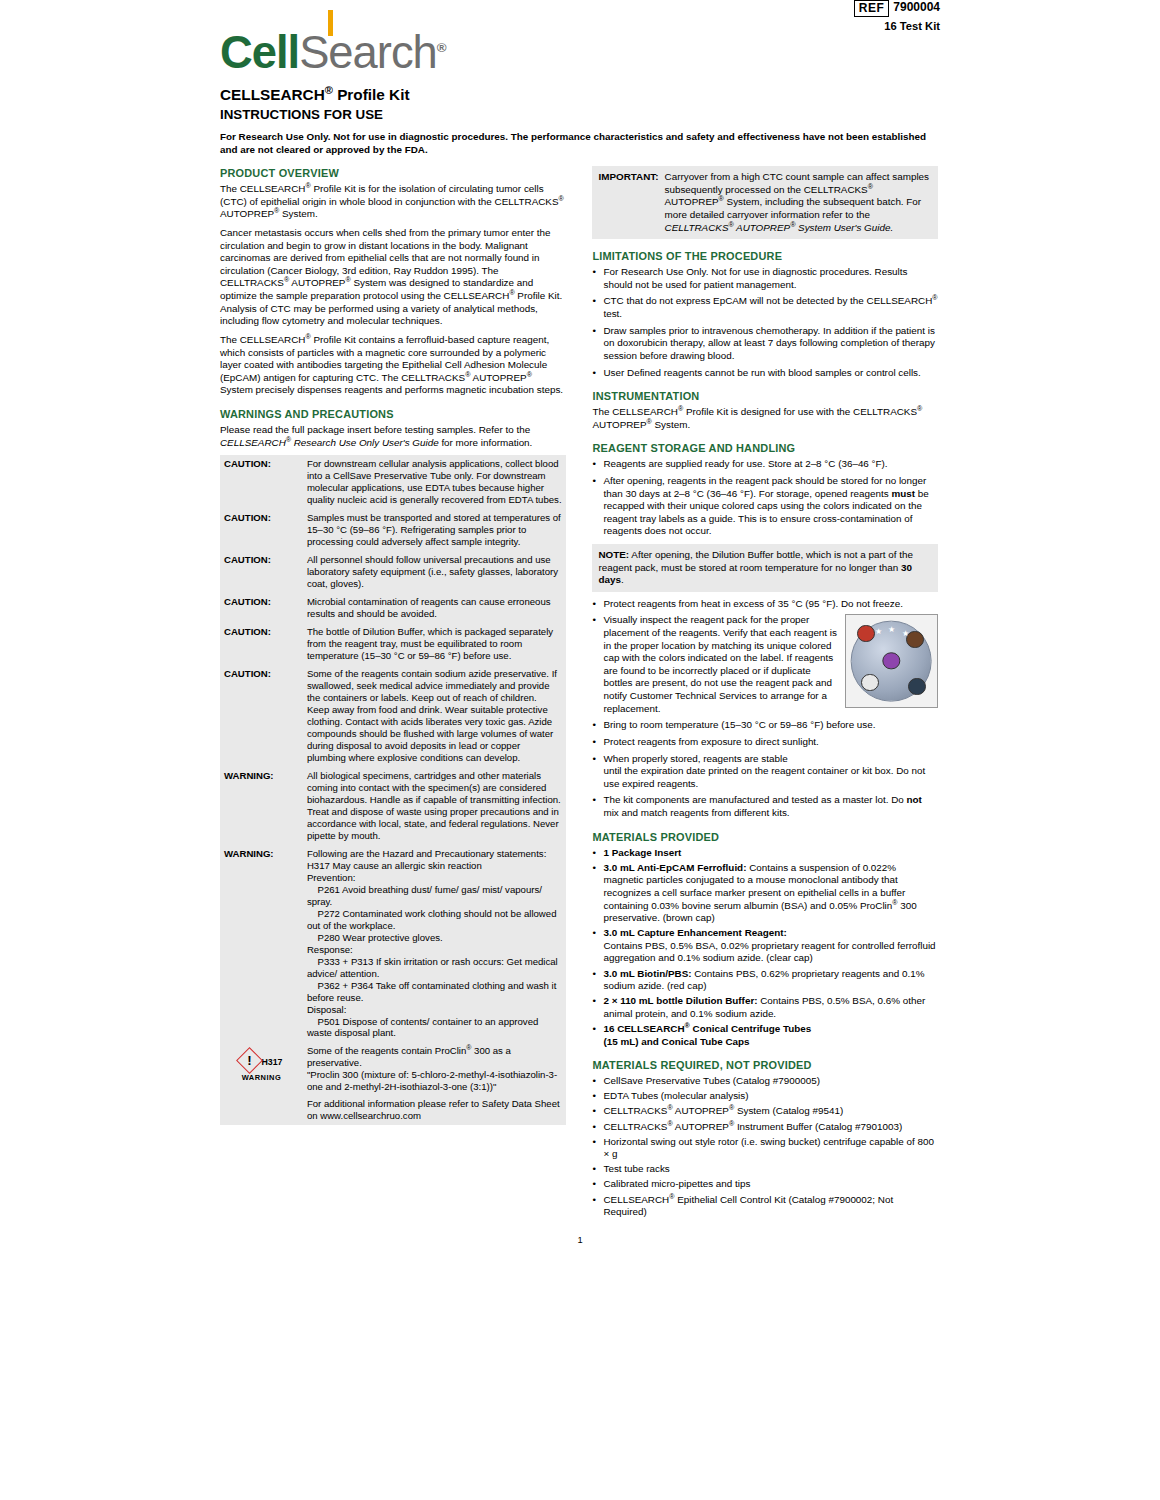REF 7900004
16 Test Kit
Cell Search®
CELLSEARCH® Profile Kit
INSTRUCTIONS FOR USE
For Research Use Only. Not for use in diagnostic procedures. The performance characteristics and safety and effectiveness have not been established and are not cleared or approved by the FDA.
Product Overview
The CELLSEARCH® Profile Kit is for the isolation of circulating tumor cells (CTC) of epithelial origin in whole blood in conjunction with the CELLTRACKS® AUTOPREP® System.
Cancer metastasis occurs when cells shed from the primary tumor enter the circulation and begin to grow in distant locations in the body. Malignant carcinomas are derived from epithelial cells that are not normally found in circulation (Cancer Biology, 3rd edition, Ray Ruddon 1995). The CELLTRACKS® AUTOPREP® System was designed to standardize and optimize the sample preparation protocol using the CELLSEARCH® Profile Kit. Analysis of CTC may be performed using a variety of analytical methods, including flow cytometry and molecular techniques.
The CELLSEARCH® Profile Kit contains a ferrofluid-based capture reagent, which consists of particles with a magnetic core surrounded by a polymeric layer coated with antibodies targeting the Epithelial Cell Adhesion Molecule (EpCAM) antigen for capturing CTC. The CELLTRACKS® AUTOPREP® System precisely dispenses reagents and performs magnetic incubation steps.
Warnings and Precautions
Please read the full package insert before testing samples. Refer to the CELLSEARCH® Research Use Only User's Guide for more information.
| CAUTION: | For downstream cellular analysis applications, collect blood into a CellSave Preservative Tube only. For downstream molecular applications, use EDTA tubes because higher quality nucleic acid is generally recovered from EDTA tubes. |
| CAUTION: | Samples must be transported and stored at temperatures of 15–30 °C (59–86 °F). Refrigerating samples prior to processing could adversely affect sample integrity. |
| CAUTION: | All personnel should follow universal precautions and use laboratory safety equipment (i.e., safety glasses, laboratory coat, gloves). |
| CAUTION: | Microbial contamination of reagents can cause erroneous results and should be avoided. |
| CAUTION: | The bottle of Dilution Buffer, which is packaged separately from the reagent tray, must be equilibrated to room temperature (15–30 °C or 59–86 °F) before use. |
| CAUTION: | Some of the reagents contain sodium azide preservative. If swallowed, seek medical advice immediately and provide the containers or labels. Keep out of reach of children. Keep away from food and drink. Wear suitable protective clothing. Contact with acids liberates very toxic gas. Azide compounds should be flushed with large volumes of water during disposal to avoid deposits in lead or copper plumbing where explosive conditions can develop. |
| WARNING: | All biological specimens, cartridges and other materials coming into contact with the specimen(s) are considered biohazardous. Handle as if capable of transmitting infection. Treat and dispose of waste using proper precautions and in accordance with local, state, and federal regulations. Never pipette by mouth. |
| WARNING: | Following are the Hazard and Precautionary statements: H317 May cause an allergic skin reaction Prevention: P261 Avoid breathing dust/ fume/ gas/ mist/ vapours/ spray. P272 Contaminated work clothing should not be allowed out of the workplace. P280 Wear protective gloves. Response: P333 + P313 If skin irritation or rash occurs: Get medical advice/ attention. P362 + P364 Take off contaminated clothing and wash it before reuse. Disposal: P501 Dispose of contents/ container to an approved waste disposal plant. |
| ! H317 WARNING | Some of the reagents contain ProClin ® 300 as a preservative. "Proclin 300 (mixture of: 5-chloro-2-methyl-4-isothiazolin-3-one and 2-methyl-2H-isothiazol-3-one (3:1))" For additional information please refer to Safety Data Sheet on www.cellsearchruo.com |
IMPORTANT:
Carryover from a high CTC count sample can affect samples subsequently processed on the CELLTRACKS® AUTOPREP® System, including the subsequent batch. For more detailed carryover information refer to the CELLTRACKS® AUTOPREP® System User's Guide.
Limitations of the Procedure
For Research Use Only. Not for use in diagnostic procedures. Results should not be used for patient management.
CTC that do not express EpCAM will not be detected by the CELLSEARCH® test.
Draw samples prior to intravenous chemotherapy. In addition if the patient is on doxorubicin therapy, allow at least 7 days following completion of therapy session before drawing blood.
User Defined reagents cannot be run with blood samples or control cells.
Instrumentation
The CELLSEARCH® Profile Kit is designed for use with the CELLTRACKS® AUTOPREP® System.
Reagent Storage and Handling
Reagents are supplied ready for use. Store at 2–8 °C (36–46 °F).
After opening, reagents in the reagent pack should be stored for no longer than 30 days at 2–8 °C (36–46 °F). For storage, opened reagents must be recapped with their unique colored caps using the colors indicated on the reagent tray labels as a guide. This is to ensure cross-contamination of reagents does not occur.
NOTE: After opening, the Dilution Buffer bottle, which is not a part of the reagent pack, must be stored at room temperature for no longer than 30 days.
Protect reagents from heat in excess of 35 °C (95 °F). Do not freeze.
★ ★ ★
Visually inspect the reagent pack for the proper placement of the reagents. Verify that each reagent is in the proper location by matching its unique colored cap with the colors indicated on the label. If reagents are found to be incorrectly placed or if duplicate bottles are present, do not use the reagent pack and notify Customer Technical Services to arrange for a replacement.
Bring to room temperature (15–30 °C or 59–86 °F) before use.
Protect reagents from exposure to direct sunlight.
When properly stored, reagents are stable
until the expiration date printed on the reagent container or kit box. Do not use expired reagents.
The kit components are manufactured and tested as a master lot. Do not mix and match reagents from different kits.
Materials Provided
1 Package Insert
3.0 mL Anti-EpCAM Ferrofluid: Contains a suspension of 0.022% magnetic particles conjugated to a mouse monoclonal antibody that recognizes a cell surface marker present on epithelial cells in a buffer containing 0.03% bovine serum albumin (BSA) and 0.05% ProClin® 300 preservative. (brown cap)
3.0 mL Capture Enhancement Reagent:
Contains PBS, 0.5% BSA, 0.02% proprietary reagent for controlled ferrofluid aggregation and 0.1% sodium azide. (clear cap)
3.0 mL Biotin/PBS: Contains PBS, 0.62% proprietary reagents and 0.1% sodium azide. (red cap)
2 × 110 mL bottle Dilution Buffer: Contains PBS, 0.5% BSA, 0.6% other animal protein, and 0.1% sodium azide.
16 CELLSEARCH® Conical Centrifuge Tubes
(15 mL) and Conical Tube Caps
Materials Required, Not Provided
CellSave Preservative Tubes (Catalog #7900005)
EDTA Tubes (molecular analysis)
CELLTRACKS® AUTOPREP® System (Catalog #9541)
CELLTRACKS® AUTOPREP® Instrument Buffer (Catalog #7901003)
Horizontal swing out style rotor (i.e. swing bucket) centrifuge capable of 800 × g
Test tube racks
Calibrated micro-pipettes and tips
CELLSEARCH® Epithelial Cell Control Kit (Catalog #7900002; Not Required)
1